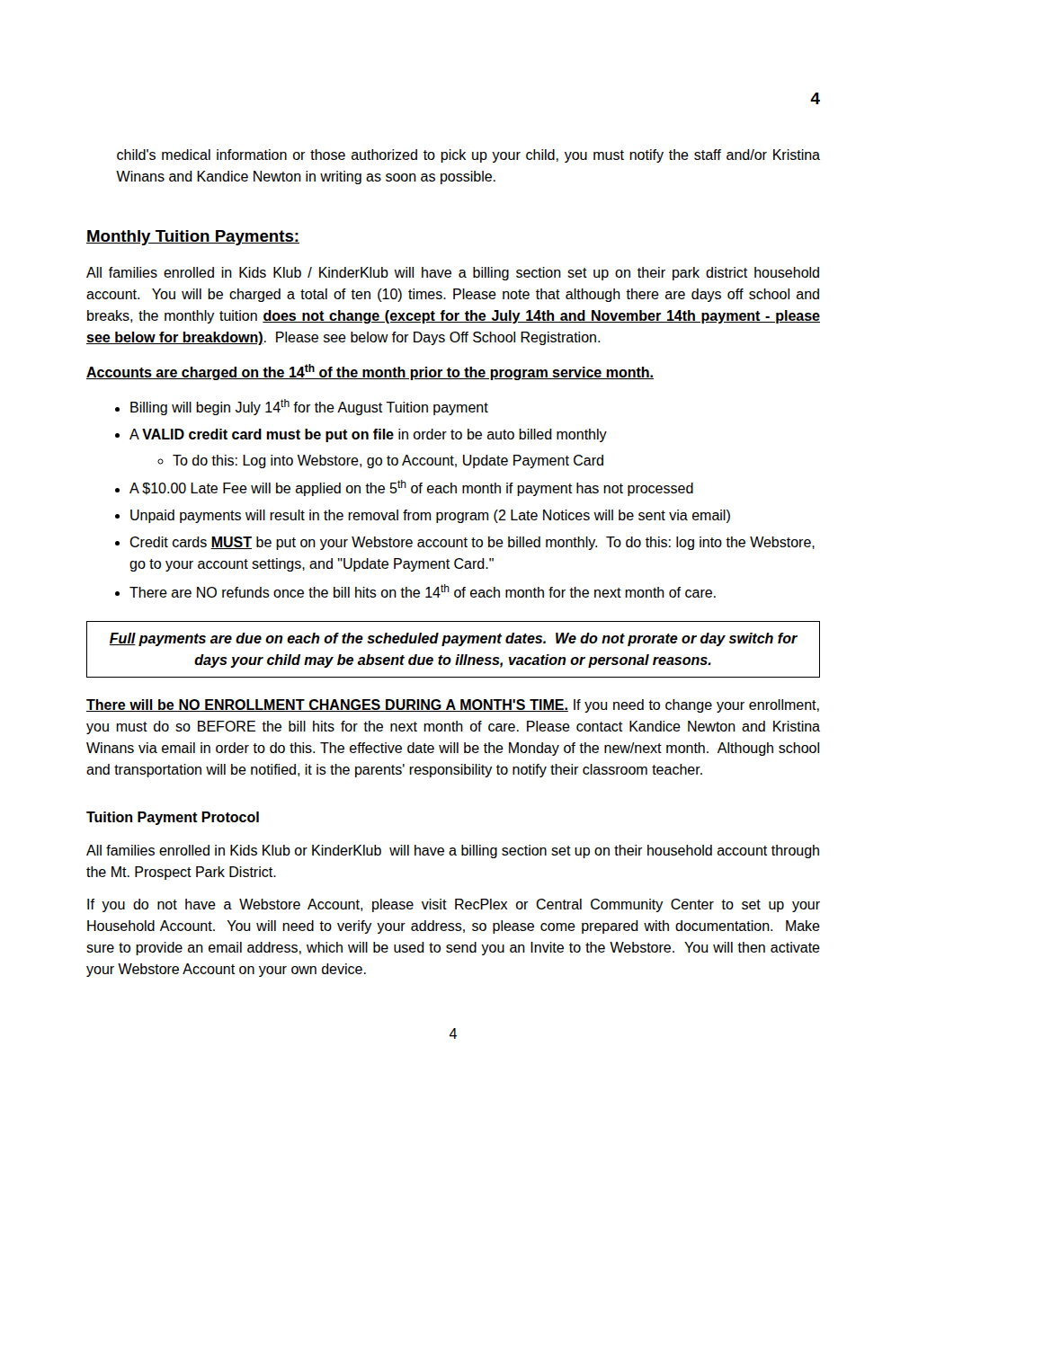4
child's medical information or those authorized to pick up your child, you must notify the staff and/or Kristina Winans and Kandice Newton in writing as soon as possible.
Monthly Tuition Payments:
All families enrolled in Kids Klub / KinderKlub will have a billing section set up on their park district household account. You will be charged a total of ten (10) times. Please note that although there are days off school and breaks, the monthly tuition does not change (except for the July 14th and November 14th payment - please see below for breakdown). Please see below for Days Off School Registration.
Accounts are charged on the 14th of the month prior to the program service month.
Billing will begin July 14th for the August Tuition payment
A VALID credit card must be put on file in order to be auto billed monthly
To do this: Log into Webstore, go to Account, Update Payment Card
A $10.00 Late Fee will be applied on the 5th of each month if payment has not processed
Unpaid payments will result in the removal from program (2 Late Notices will be sent via email)
Credit cards MUST be put on your Webstore account to be billed monthly. To do this: log into the Webstore, go to your account settings, and "Update Payment Card."
There are NO refunds once the bill hits on the 14th of each month for the next month of care.
Full payments are due on each of the scheduled payment dates. We do not prorate or day switch for days your child may be absent due to illness, vacation or personal reasons.
There will be NO ENROLLMENT CHANGES DURING A MONTH'S TIME. If you need to change your enrollment, you must do so BEFORE the bill hits for the next month of care. Please contact Kandice Newton and Kristina Winans via email in order to do this. The effective date will be the Monday of the new/next month. Although school and transportation will be notified, it is the parents' responsibility to notify their classroom teacher.
Tuition Payment Protocol
All families enrolled in Kids Klub or KinderKlub will have a billing section set up on their household account through the Mt. Prospect Park District.
If you do not have a Webstore Account, please visit RecPlex or Central Community Center to set up your Household Account. You will need to verify your address, so please come prepared with documentation. Make sure to provide an email address, which will be used to send you an Invite to the Webstore. You will then activate your Webstore Account on your own device.
4